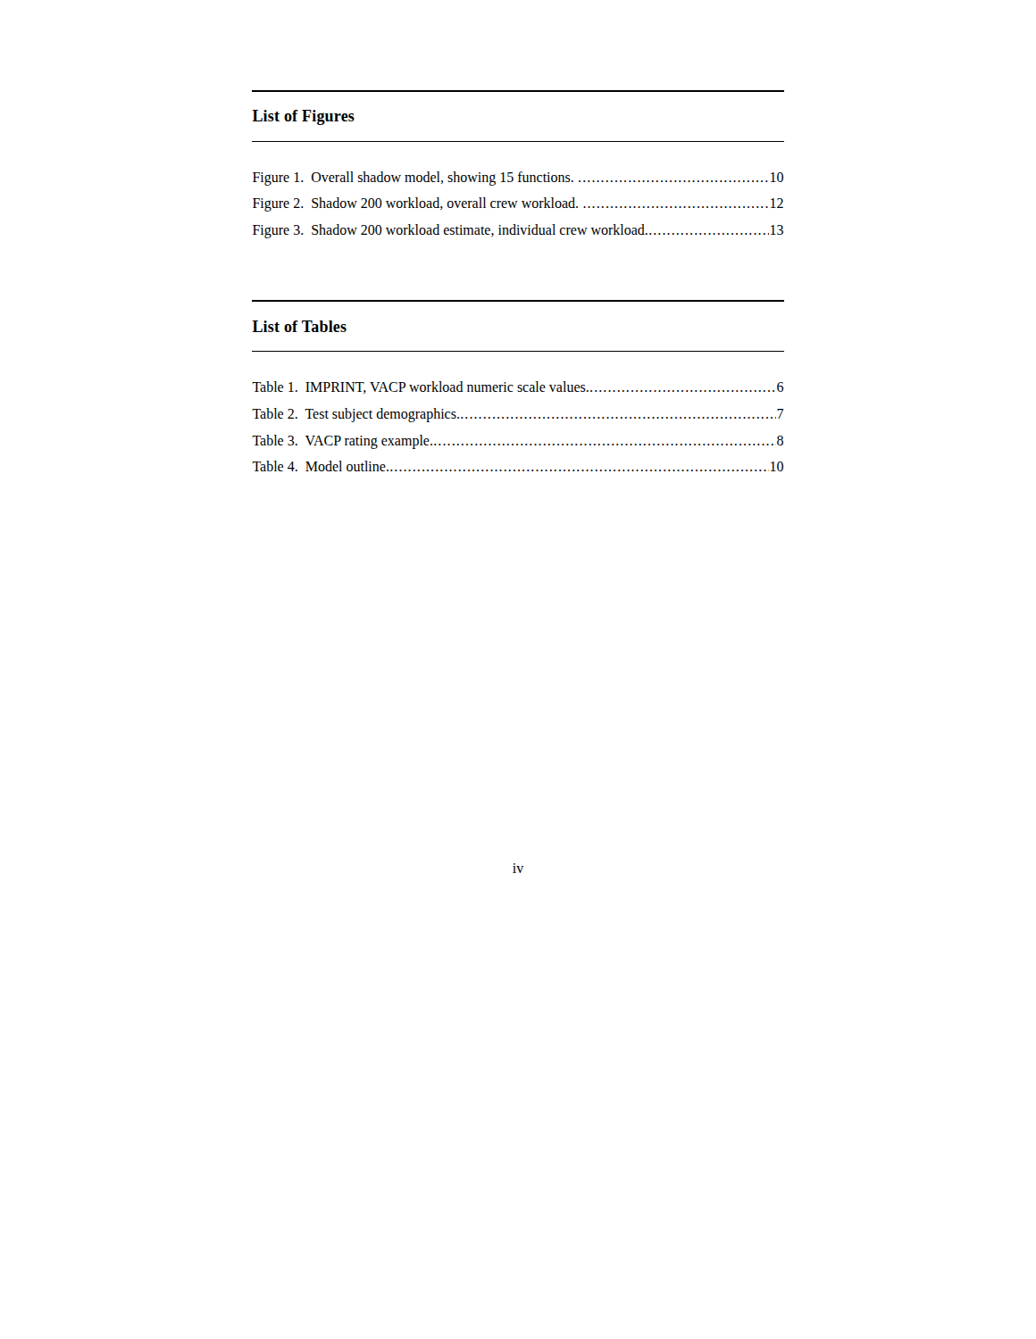List of Figures
Figure 1. Overall shadow model, showing 15 functions. .......................................................................................................................................................... 10
Figure 2. Shadow 200 workload, overall crew workload. .......................................................................................................................................................... 12
Figure 3. Shadow 200 workload estimate, individual crew workload. .......................................................................................................................................................... 13
List of Tables
Table 1. IMPRINT, VACP workload numeric scale values. .......................................................................................................................................................... 6
Table 2. Test subject demographics. .......................................................................................................................................................... 7
Table 3. VACP rating example. .......................................................................................................................................................... 8
Table 4. Model outline. .......................................................................................................................................................... 10
iv